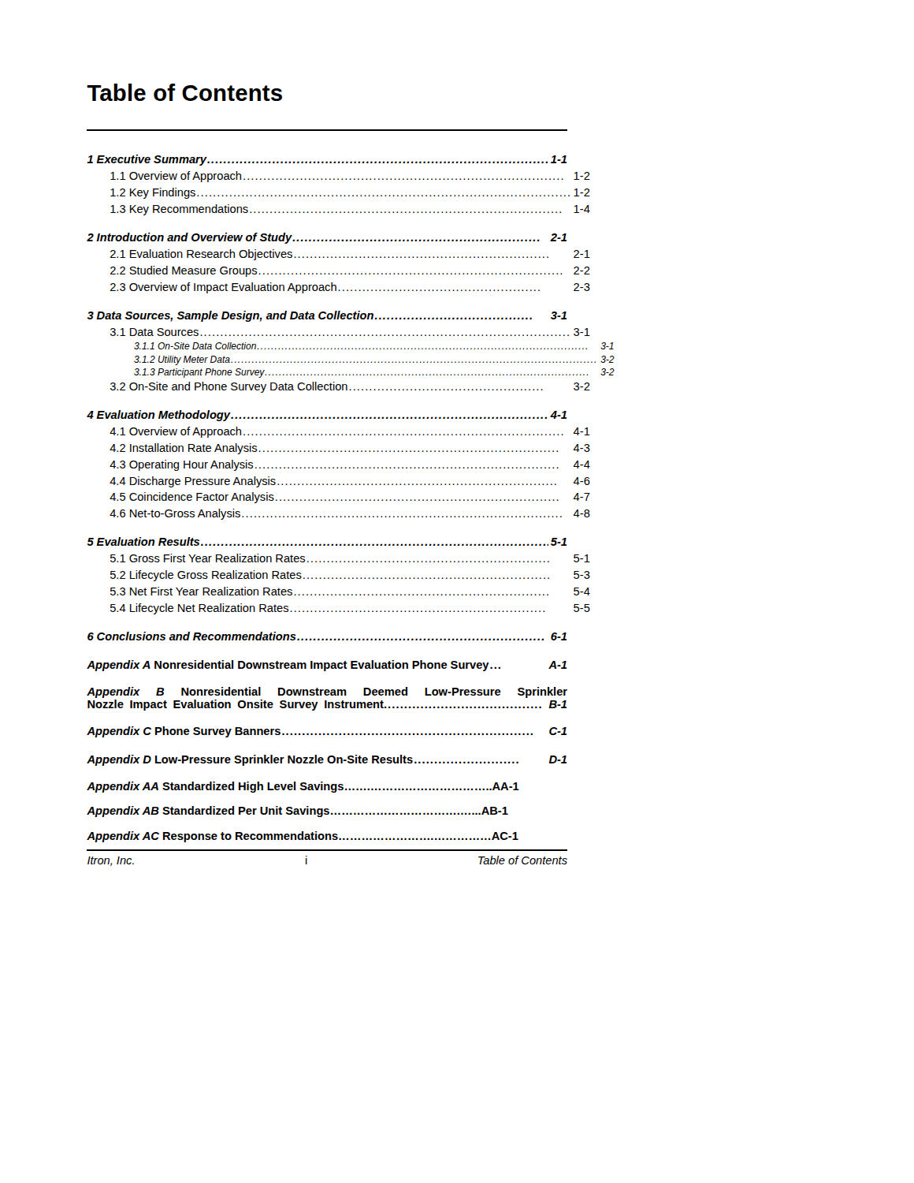Table of Contents
1 Executive Summary ......................................................................................... 1-1
1.1 Overview of Approach ............................................................................... 1-2
1.2 Key Findings ............................................................................................. 1-2
1.3 Key Recommendations ............................................................................. 1-4
2 Introduction and Overview of Study ............................................................. 2-1
2.1 Evaluation Research Objectives ............................................................... 2-1
2.2 Studied Measure Groups ........................................................................... 2-2
2.3 Overview of Impact Evaluation Approach .................................................. 2-3
3 Data Sources, Sample Design, and Data Collection ....................................... 3-1
3.1 Data Sources ............................................................................................. 3-1
3.1.1 On-Site Data Collection ............................................................................................... 3-1
3.1.2 Utility Meter Data ......................................................................................................... 3-2
3.1.3 Participant Phone Survey ............................................................................................. 3-2
3.2 On-Site and Phone Survey Data Collection ................................................ 3-2
4 Evaluation Methodology ................................................................................... 4-1
4.1 Overview of Approach ............................................................................... 4-1
4.2 Installation Rate Analysis .......................................................................... 4-3
4.3 Operating Hour Analysis ........................................................................... 4-4
4.4 Discharge Pressure Analysis ..................................................................... 4-6
4.5 Coincidence Factor Analysis ...................................................................... 4-7
4.6 Net-to-Gross Analysis ............................................................................... 4-8
5 Evaluation Results ............................................................................................ 5-1
5.1 Gross First Year Realization Rates ............................................................ 5-1
5.2 Lifecycle Gross Realization Rates ............................................................. 5-3
5.3 Net First Year Realization Rates ............................................................... 5-4
5.4 Lifecycle Net Realization Rates ............................................................... 5-5
6 Conclusions and Recommendations ............................................................. 6-1
Appendix A Nonresidential Downstream Impact Evaluation Phone Survey ... A-1
Appendix B Nonresidential Downstream Deemed Low-Pressure Sprinkler
Nozzle Impact Evaluation Onsite Survey Instrument....................................... B-1
Appendix C Phone Survey Banners .............................................................. C-1
Appendix D Low-Pressure Sprinkler Nozzle On-Site Results .......................... D-1
Appendix AA Standardized High Level Savings…….………………………….. AA-1
Appendix AB Standardized Per Unit Savings…………………………….…... AB-1
Appendix AC Response to Recommendations…………………….……………AC-1
Itron, Inc. i Table of Contents